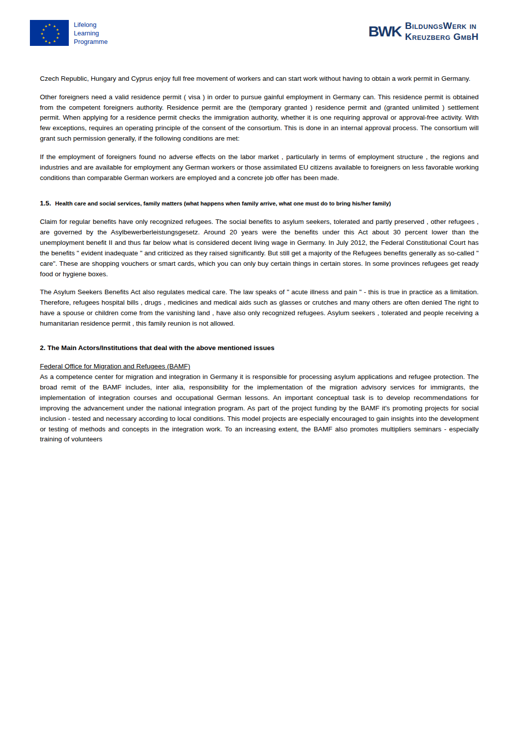★ ★ ★ ★ ★ ★ ★ ★ ★ ★ ★ ★
Lifelong
Learning
Programme
BWK
BildungsWerk in
Kreuzberg GmbH
Czech Republic, Hungary and Cyprus enjoy full free movement of workers and can start work without having to obtain a work permit in Germany.
Other foreigners need a valid residence permit ( visa ) in order to pursue gainful employment in Germany can. This residence permit is obtained from the competent foreigners authority. Residence permit are the (temporary granted ) residence permit and (granted unlimited ) settlement permit. When applying for a residence permit checks the immigration authority, whether it is one requiring approval or approval-free activity. With few exceptions, requires an operating principle of the consent of the consortium. This is done in an internal approval process. The consortium will grant such permission generally, if the following conditions are met:
If the employment of foreigners found no adverse effects on the labor market , particularly in terms of employment structure , the regions and industries and are available for employment any German workers or those assimilated EU citizens available to foreigners on less favorable working conditions than comparable German workers are employed and a concrete job offer has been made.
1.5. Health care and social services, family matters (what happens when family arrive, what one must do to bring his/her family)
Claim for regular benefits have only recognized refugees. The social benefits to asylum seekers, tolerated and partly preserved , other refugees , are governed by the Asylbewerberleistungsgesetz. Around 20 years were the benefits under this Act about 30 percent lower than the unemployment benefit II and thus far below what is considered decent living wage in Germany. In July 2012, the Federal Constitutional Court has the benefits " evident inadequate " and criticized as they raised significantly. But still get a majority of the Refugees benefits generally as so-called " care". These are shopping vouchers or smart cards, which you can only buy certain things in certain stores. In some provinces refugees get ready food or hygiene boxes.
The Asylum Seekers Benefits Act also regulates medical care. The law speaks of " acute illness and pain " - this is true in practice as a limitation. Therefore, refugees hospital bills , drugs , medicines and medical aids such as glasses or crutches and many others are often denied The right to have a spouse or children come from the vanishing land , have also only recognized refugees. Asylum seekers , tolerated and people receiving a humanitarian residence permit , this family reunion is not allowed.
2. The Main Actors/Institutions that deal with the above mentioned issues
Federal Office for Migration and Refugees (BAMF)
As a competence center for migration and integration in Germany it is responsible for processing asylum applications and refugee protection. The broad remit of the BAMF includes, inter alia, responsibility for the implementation of the migration advisory services for immigrants, the implementation of integration courses and occupational German lessons. An important conceptual task is to develop recommendations for improving the advancement under the national integration program. As part of the project funding by the BAMF it's promoting projects for social inclusion - tested and necessary according to local conditions. This model projects are especially encouraged to gain insights into the development or testing of methods and concepts in the integration work. To an increasing extent, the BAMF also promotes multipliers seminars - especially training of volunteers